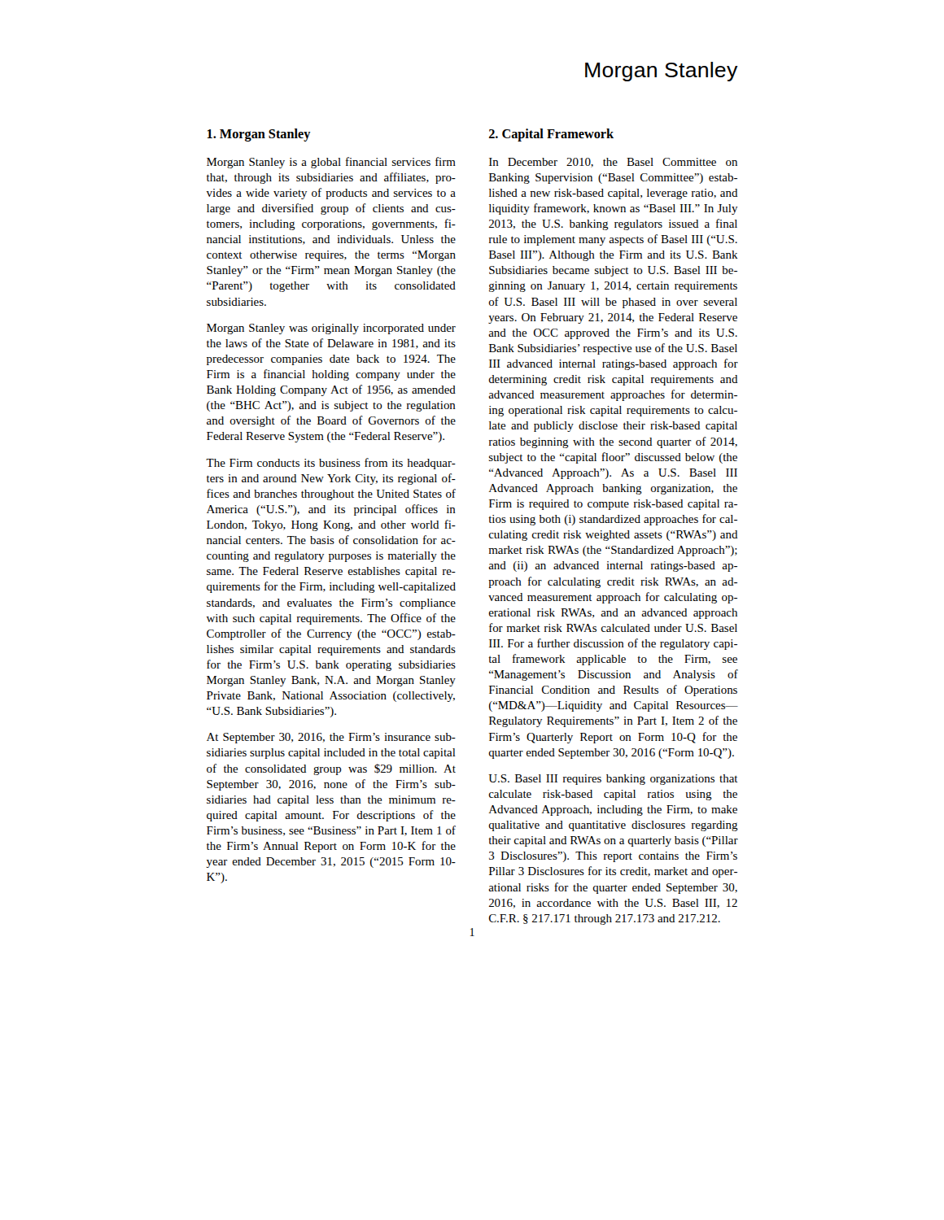Morgan Stanley
1. Morgan Stanley
Morgan Stanley is a global financial services firm that, through its subsidiaries and affiliates, provides a wide variety of products and services to a large and diversified group of clients and customers, including corporations, governments, financial institutions, and individuals. Unless the context otherwise requires, the terms “Morgan Stanley” or the “Firm” mean Morgan Stanley (the “Parent”) together with its consolidated subsidiaries.
Morgan Stanley was originally incorporated under the laws of the State of Delaware in 1981, and its predecessor companies date back to 1924. The Firm is a financial holding company under the Bank Holding Company Act of 1956, as amended (the “BHC Act”), and is subject to the regulation and oversight of the Board of Governors of the Federal Reserve System (the “Federal Reserve”).
The Firm conducts its business from its headquarters in and around New York City, its regional offices and branches throughout the United States of America (“U.S.”), and its principal offices in London, Tokyo, Hong Kong, and other world financial centers. The basis of consolidation for accounting and regulatory purposes is materially the same. The Federal Reserve establishes capital requirements for the Firm, including well-capitalized standards, and evaluates the Firm’s compliance with such capital requirements. The Office of the Comptroller of the Currency (the “OCC”) establishes similar capital requirements and standards for the Firm’s U.S. bank operating subsidiaries Morgan Stanley Bank, N.A. and Morgan Stanley Private Bank, National Association (collectively, “U.S. Bank Subsidiaries”).
At September 30, 2016, the Firm’s insurance subsidiaries surplus capital included in the total capital of the consolidated group was $29 million. At September 30, 2016, none of the Firm’s subsidiaries had capital less than the minimum required capital amount. For descriptions of the Firm’s business, see “Business” in Part I, Item 1 of the Firm’s Annual Report on Form 10-K for the year ended December 31, 2015 (“2015 Form 10-K”).
2. Capital Framework
In December 2010, the Basel Committee on Banking Supervision (“Basel Committee”) established a new risk-based capital, leverage ratio, and liquidity framework, known as “Basel III.” In July 2013, the U.S. banking regulators issued a final rule to implement many aspects of Basel III (“U.S. Basel III”). Although the Firm and its U.S. Bank Subsidiaries became subject to U.S. Basel III beginning on January 1, 2014, certain requirements of U.S. Basel III will be phased in over several years. On February 21, 2014, the Federal Reserve and the OCC approved the Firm’s and its U.S. Bank Subsidiaries’ respective use of the U.S. Basel III advanced internal ratings-based approach for determining credit risk capital requirements and advanced measurement approaches for determining operational risk capital requirements to calculate and publicly disclose their risk-based capital ratios beginning with the second quarter of 2014, subject to the “capital floor” discussed below (the “Advanced Approach”). As a U.S. Basel III Advanced Approach banking organization, the Firm is required to compute risk-based capital ratios using both (i) standardized approaches for calculating credit risk weighted assets (“RWAs”) and market risk RWAs (the “Standardized Approach”); and (ii) an advanced internal ratings-based approach for calculating credit risk RWAs, an advanced measurement approach for calculating operational risk RWAs, and an advanced approach for market risk RWAs calculated under U.S. Basel III. For a further discussion of the regulatory capital framework applicable to the Firm, see “Management’s Discussion and Analysis of Financial Condition and Results of Operations (“MD&A”)—Liquidity and Capital Resources—Regulatory Requirements” in Part I, Item 2 of the Firm’s Quarterly Report on Form 10-Q for the quarter ended September 30, 2016 (“Form 10-Q”).
U.S. Basel III requires banking organizations that calculate risk-based capital ratios using the Advanced Approach, including the Firm, to make qualitative and quantitative disclosures regarding their capital and RWAs on a quarterly basis (“Pillar 3 Disclosures”). This report contains the Firm’s Pillar 3 Disclosures for its credit, market and operational risks for the quarter ended September 30, 2016, in accordance with the U.S. Basel III, 12 C.F.R. § 217.171 through 217.173 and 217.212.
1